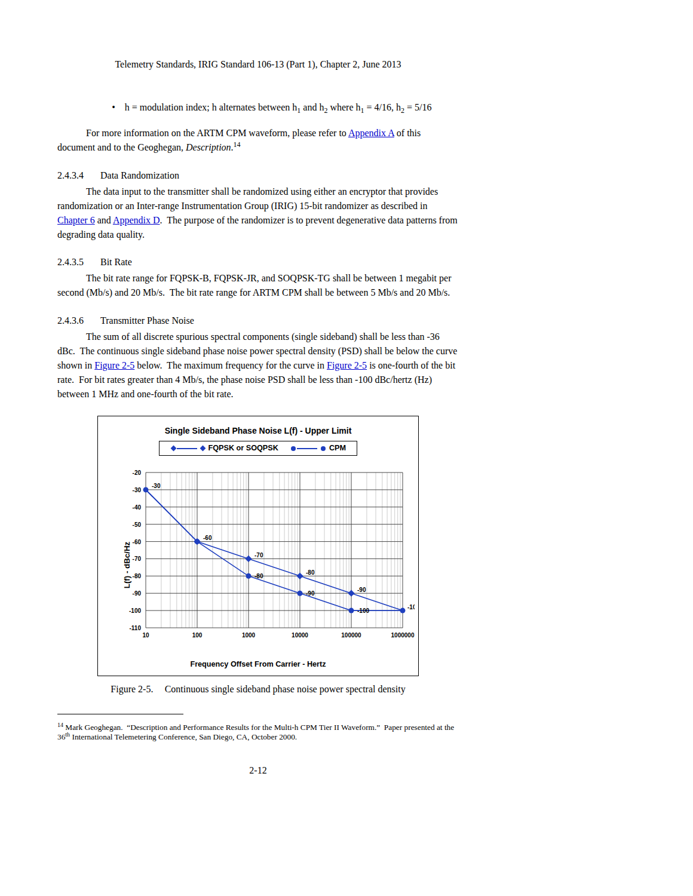Telemetry Standards, IRIG Standard 106-13 (Part 1), Chapter 2, June 2013
• h = modulation index; h alternates between h1 and h2 where h1 = 4/16, h2 = 5/16
For more information on the ARTM CPM waveform, please refer to Appendix A of this document and to the Geoghegan, Description.14
2.4.3.4 Data Randomization
The data input to the transmitter shall be randomized using either an encryptor that provides randomization or an Inter-range Instrumentation Group (IRIG) 15-bit randomizer as described in Chapter 6 and Appendix D. The purpose of the randomizer is to prevent degenerative data patterns from degrading data quality.
2.4.3.5 Bit Rate
The bit rate range for FQPSK-B, FQPSK-JR, and SOQPSK-TG shall be between 1 megabit per second (Mb/s) and 20 Mb/s. The bit rate range for ARTM CPM shall be between 5 Mb/s and 20 Mb/s.
2.4.3.6 Transmitter Phase Noise
The sum of all discrete spurious spectral components (single sideband) shall be less than -36 dBc. The continuous single sideband phase noise power spectral density (PSD) shall be below the curve shown in Figure 2-5 below. The maximum frequency for the curve in Figure 2-5 is one-fourth of the bit rate. For bit rates greater than 4 Mb/s, the phase noise PSD shall be less than -100 dBc/hertz (Hz) between 1 MHz and one-fourth of the bit rate.
Single Sideband Phase Noise L(f) - Upper Limit
FQPSK or SOQPSK CPM
L(f) - dBc/Hz
-20 -30 -40 -50 -60 -70 -80 -90 -100 -110 10 100 1000 10000 100000 1000000 -30 -60 -70 -80 -80 -90 -90 -100 -100
Frequency Offset From Carrier - Hertz
Figure 2-5. Continuous single sideband phase noise power spectral density
14 Mark Geoghegan. “Description and Performance Results for the Multi-h CPM Tier II Waveform.” Paper presented at the 36th International Telemetering Conference, San Diego, CA, October 2000.
2-12